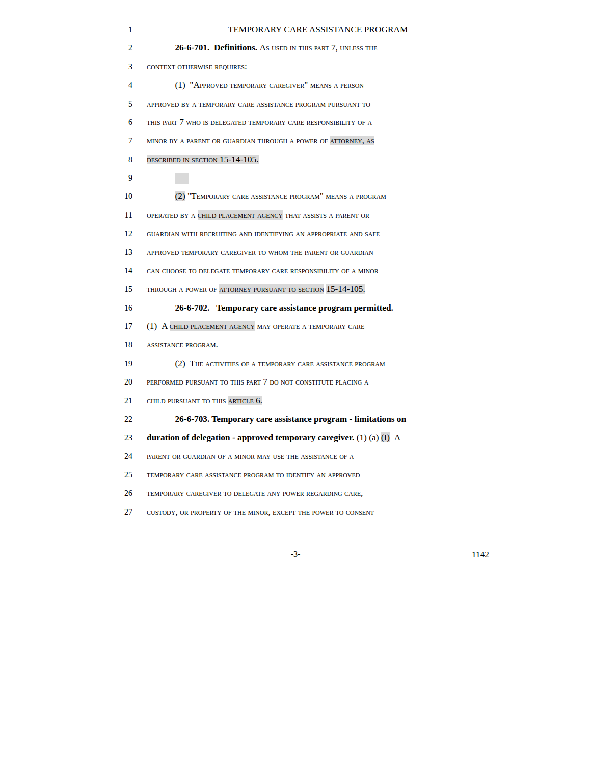1
TEMPORARY CARE ASSISTANCE PROGRAM
2
26-6-701. Definitions. As used in this part 7, unless the
3
context otherwise requires:
4
(1) "Approved temporary caregiver" means a person
5
approved by a temporary care assistance program pursuant to
6
this part 7 who is delegated temporary care responsibility of a
7
minor by a parent or guardian through a power of attorney, as
8
described in section 15-14-105.
9
10
(2) "Temporary care assistance program" means a program
11
operated by a child placement agency that assists a parent or
12
guardian with recruiting and identifying an appropriate and safe
13
approved temporary caregiver to whom the parent or guardian
14
can choose to delegate temporary care responsibility of a minor
15
through a power of attorney pursuant to section 15-14-105.
16
26-6-702. Temporary care assistance program permitted.
17
(1) A child placement agency may operate a temporary care
18
assistance program.
19
(2) The activities of a temporary care assistance program
20
performed pursuant to this part 7 do not constitute placing a
21
child pursuant to this article 6.
22
26-6-703. Temporary care assistance program - limitations on
23
duration of delegation - approved temporary caregiver. (1) (a) (I) A
24
parent or guardian of a minor may use the assistance of a
25
temporary care assistance program to identify an approved
26
temporary caregiver to delegate any power regarding care,
27
custody, or property of the minor, except the power to consent
-3- 1142